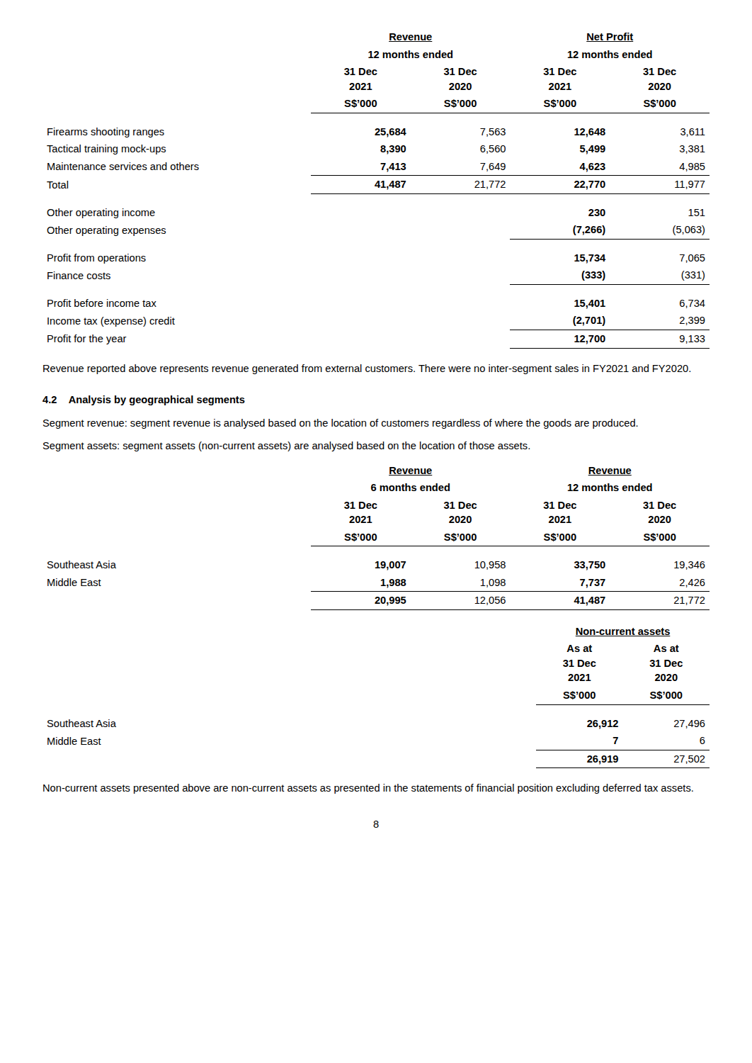| | Revenue | Net Profit |
| | 12 months ended | 12 months ended |
| | 31 Dec 2021 | 31 Dec 2020 | 31 Dec 2021 | 31 Dec 2020 |
| | S$’000 | S$’000 | S$’000 | S$’000 |
| Firearms shooting ranges | 25,684 | 7,563 | 12,648 | 3,611 |
| Tactical training mock-ups | 8,390 | 6,560 | 5,499 | 3,381 |
| Maintenance services and others | 7,413 | 7,649 | 4,623 | 4,985 |
| Total | 41,487 | 21,772 | 22,770 | 11,977 |
| Other operating income | | | 230 | 151 |
| Other operating expenses | | | (7,266) | (5,063) |
| Profit from operations | | | 15,734 | 7,065 |
| Finance costs | | | (333) | (331) |
| Profit before income tax | | | 15,401 | 6,734 |
| Income tax (expense) credit | | | (2,701) | 2,399 |
| Profit for the year | | | 12,700 | 9,133 |
Revenue reported above represents revenue generated from external customers. There were no inter-segment sales in FY2021 and FY2020.
4.2 Analysis by geographical segments
Segment revenue: segment revenue is analysed based on the location of customers regardless of where the goods are produced.
Segment assets: segment assets (non-current assets) are analysed based on the location of those assets.
| | Revenue | Revenue |
| | 6 months ended | 12 months ended |
| | 31 Dec 2021 | 31 Dec 2020 | 31 Dec 2021 | 31 Dec 2020 |
| | S$’000 | S$’000 | S$’000 | S$’000 |
| Southeast Asia | 19,007 | 10,958 | 33,750 | 19,346 |
| Middle East | 1,988 | 1,098 | 7,737 | 2,426 |
| | 20,995 | 12,056 | 41,487 | 21,772 |
| | Non-current assets |
| | As at 31 Dec 2021 | As at 31 Dec 2020 |
| | S$’000 | S$’000 |
| Southeast Asia | | 26,912 | 27,496 |
| Middle East | | 7 | 6 |
| | 26,919 | 27,502 |
Non-current assets presented above are non-current assets as presented in the statements of financial position excluding deferred tax assets.
8